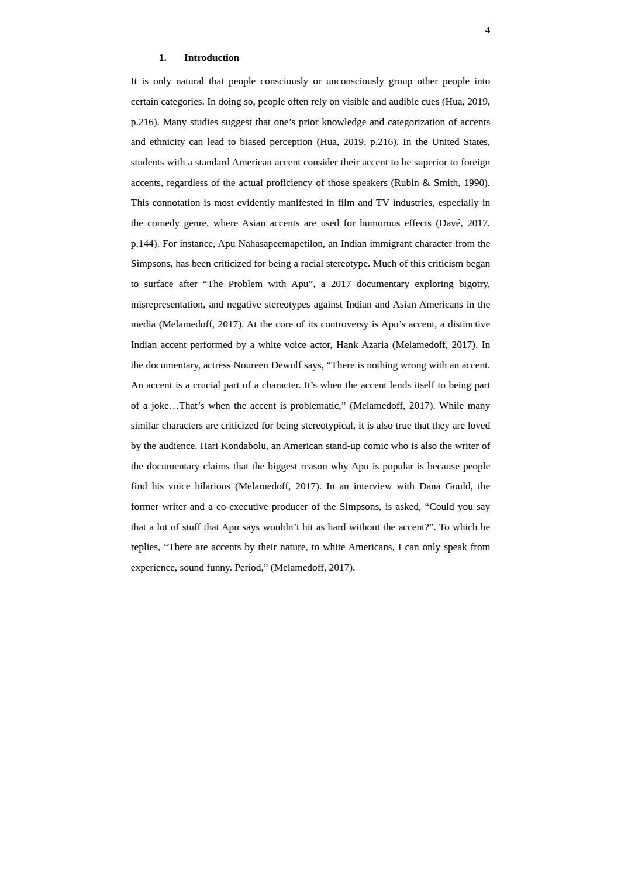4
1. Introduction
It is only natural that people consciously or unconsciously group other people into certain categories. In doing so, people often rely on visible and audible cues (Hua, 2019, p.216). Many studies suggest that one’s prior knowledge and categorization of accents and ethnicity can lead to biased perception (Hua, 2019, p.216). In the United States, students with a standard American accent consider their accent to be superior to foreign accents, regardless of the actual proficiency of those speakers (Rubin & Smith, 1990). This connotation is most evidently manifested in film and TV industries, especially in the comedy genre, where Asian accents are used for humorous effects (Davé, 2017, p.144). For instance, Apu Nahasapeemapetilon, an Indian immigrant character from the Simpsons, has been criticized for being a racial stereotype. Much of this criticism began to surface after “The Problem with Apu”, a 2017 documentary exploring bigotry, misrepresentation, and negative stereotypes against Indian and Asian Americans in the media (Melamedoff, 2017). At the core of its controversy is Apu’s accent, a distinctive Indian accent performed by a white voice actor, Hank Azaria (Melamedoff, 2017). In the documentary, actress Noureen Dewulf says, “There is nothing wrong with an accent. An accent is a crucial part of a character. It’s when the accent lends itself to being part of a joke…That’s when the accent is problematic,” (Melamedoff, 2017). While many similar characters are criticized for being stereotypical, it is also true that they are loved by the audience. Hari Kondabolu, an American stand-up comic who is also the writer of the documentary claims that the biggest reason why Apu is popular is because people find his voice hilarious (Melamedoff, 2017). In an interview with Dana Gould, the former writer and a co-executive producer of the Simpsons, is asked, “Could you say that a lot of stuff that Apu says wouldn’t hit as hard without the accent?”. To which he replies, “There are accents by their nature, to white Americans, I can only speak from experience, sound funny. Period,” (Melamedoff, 2017).